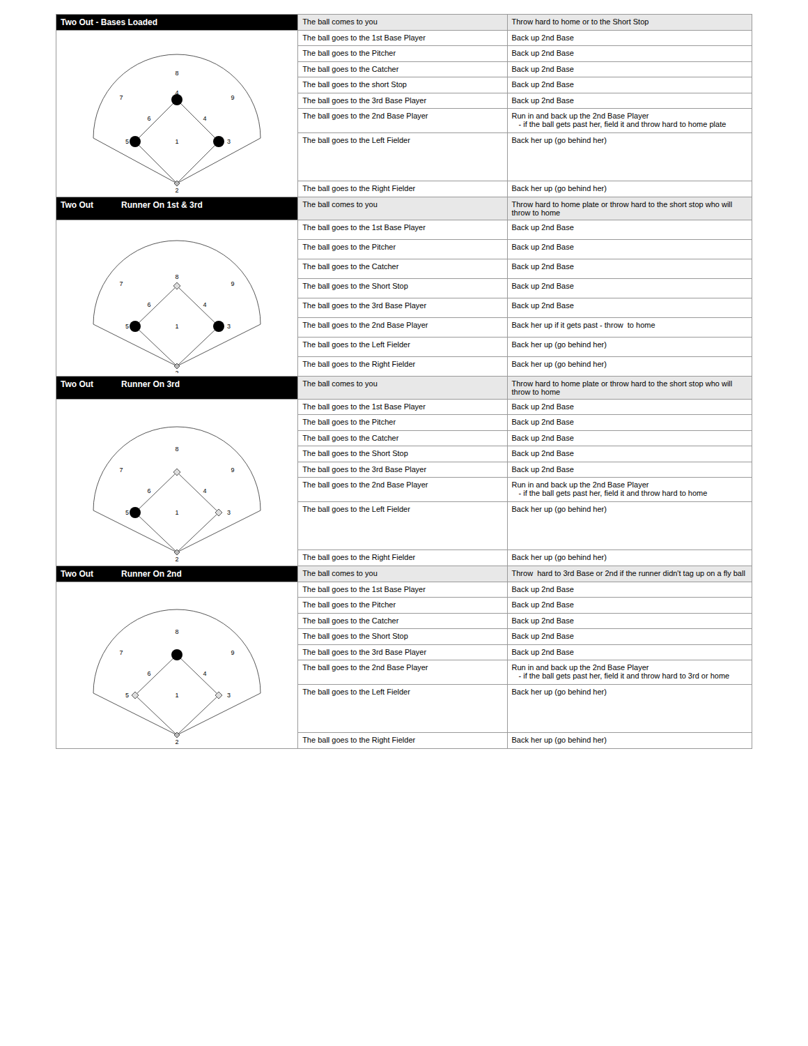| Two Out - Bases Loaded | The ball comes to you | Throw hard to home or to the Short Stop |
| 2 3 5 4 1 8 7 9 6 4 | The ball goes to the 1st Base Player | Back up 2nd Base |
| The ball goes to the Pitcher | Back up 2nd Base |
| The ball goes to the Catcher | Back up 2nd Base |
| The ball goes to the short Stop | Back up 2nd Base |
| The ball goes to the 3rd Base Player | Back up 2nd Base |
| The ball goes to the 2nd Base Player | Run in and back up the 2nd Base Player - if the ball gets past her, field it and throw hard to home plate |
| The ball goes to the Left Fielder | Back her up (go behind her) |
| The ball goes to the Right Fielder | Back her up (go behind her) |
| Two Out Runner On 1st & 3rd | The ball comes to you | Throw hard to home plate or throw hard to the short stop who will throw to home |
| 2 3 5 8 1 7 9 6 4 | The ball goes to the 1st Base Player | Back up 2nd Base |
| The ball goes to the Pitcher | Back up 2nd Base |
| The ball goes to the Catcher | Back up 2nd Base |
| The ball goes to the Short Stop | Back up 2nd Base |
| The ball goes to the 3rd Base Player | Back up 2nd Base |
| The ball goes to the 2nd Base Player | Back her up if it gets past - throw to home |
| The ball goes to the Left Fielder | Back her up (go behind her) |
| The ball goes to the Right Fielder | Back her up (go behind her) |
| Two Out Runner On 3rd | The ball comes to you | Throw hard to home plate or throw hard to the short stop who will throw to home |
| 2 3 5 8 1 7 9 6 4 | The ball goes to the 1st Base Player | Back up 2nd Base |
| The ball goes to the Pitcher | Back up 2nd Base |
| The ball goes to the Catcher | Back up 2nd Base |
| The ball goes to the Short Stop | Back up 2nd Base |
| The ball goes to the 3rd Base Player | Back up 2nd Base |
| The ball goes to the 2nd Base Player | Run in and back up the 2nd Base Player - if the ball gets past her, field it and throw hard to home |
| The ball goes to the Left Fielder | Back her up (go behind her) |
| The ball goes to the Right Fielder | Back her up (go behind her) |
| Two Out Runner On 2nd | The ball comes to you | Throw hard to 3rd Base or 2nd if the runner didn't tag up on a fly ball |
| 2 3 5 8 1 7 9 6 4 | The ball goes to the 1st Base Player | Back up 2nd Base |
| The ball goes to the Pitcher | Back up 2nd Base |
| The ball goes to the Catcher | Back up 2nd Base |
| The ball goes to the Short Stop | Back up 2nd Base |
| The ball goes to the 3rd Base Player | Back up 2nd Base |
| The ball goes to the 2nd Base Player | Run in and back up the 2nd Base Player - if the ball gets past her, field it and throw hard to 3rd or home |
| The ball goes to the Left Fielder | Back her up (go behind her) |
| The ball goes to the Right Fielder | Back her up (go behind her) |